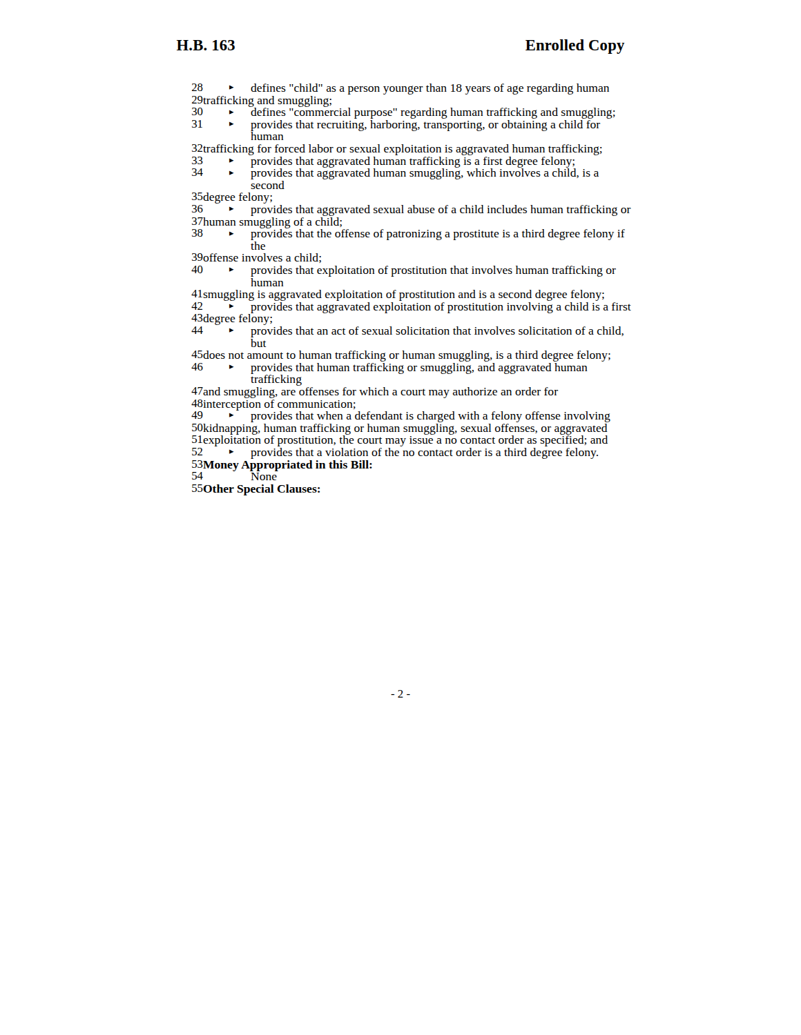H.B. 163 Enrolled Copy
| 28 | ▸ defines "child" as a person younger than 18 years of age regarding human |
| 29 | trafficking and smuggling; |
| 30 | ▸ defines "commercial purpose" regarding human trafficking and smuggling; |
| 31 | ▸ provides that recruiting, harboring, transporting, or obtaining a child for human |
| 32 | trafficking for forced labor or sexual exploitation is aggravated human trafficking; |
| 33 | ▸ provides that aggravated human trafficking is a first degree felony; |
| 34 | ▸ provides that aggravated human smuggling, which involves a child, is a second |
| 35 | degree felony; |
| 36 | ▸ provides that aggravated sexual abuse of a child includes human trafficking or |
| 37 | human smuggling of a child; |
| 38 | ▸ provides that the offense of patronizing a prostitute is a third degree felony if the |
| 39 | offense involves a child; |
| 40 | ▸ provides that exploitation of prostitution that involves human trafficking or human |
| 41 | smuggling is aggravated exploitation of prostitution and is a second degree felony; |
| 42 | ▸ provides that aggravated exploitation of prostitution involving a child is a first |
| 43 | degree felony; |
| 44 | ▸ provides that an act of sexual solicitation that involves solicitation of a child, but |
| 45 | does not amount to human trafficking or human smuggling, is a third degree felony; |
| 46 | ▸ provides that human trafficking or smuggling, and aggravated human trafficking |
| 47 | and smuggling, are offenses for which a court may authorize an order for |
| 48 | interception of communication; |
| 49 | ▸ provides that when a defendant is charged with a felony offense involving |
| 50 | kidnapping, human trafficking or human smuggling, sexual offenses, or aggravated |
| 51 | exploitation of prostitution, the court may issue a no contact order as specified; and |
| 52 | ▸ provides that a violation of the no contact order is a third degree felony. |
| 53 | Money Appropriated in this Bill: |
| 54 | None |
| 55 | Other Special Clauses: |
- 2 -